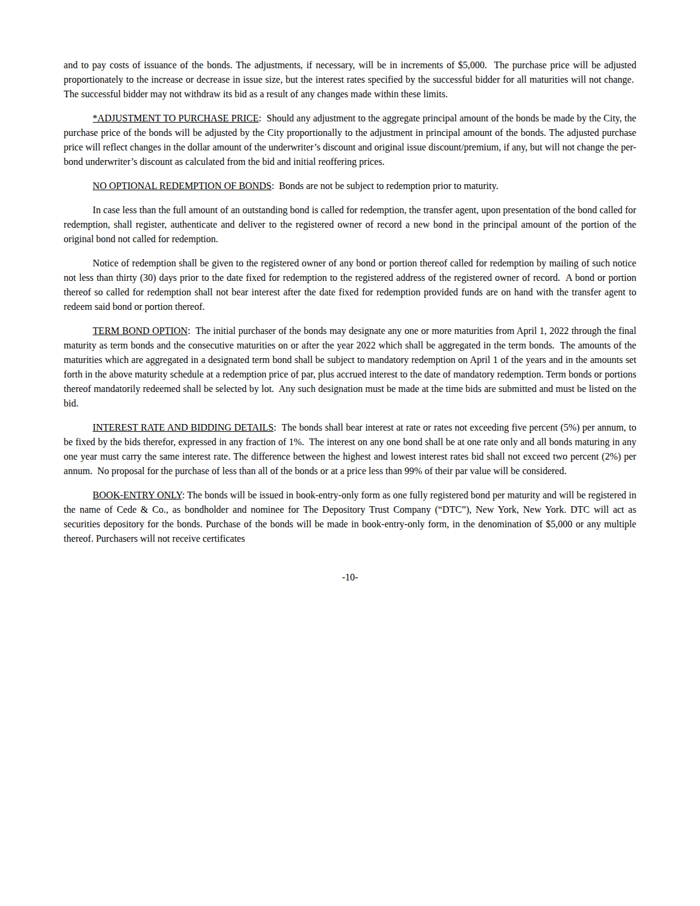and to pay costs of issuance of the bonds. The adjustments, if necessary, will be in increments of $5,000. The purchase price will be adjusted proportionately to the increase or decrease in issue size, but the interest rates specified by the successful bidder for all maturities will not change. The successful bidder may not withdraw its bid as a result of any changes made within these limits.
*ADJUSTMENT TO PURCHASE PRICE: Should any adjustment to the aggregate principal amount of the bonds be made by the City, the purchase price of the bonds will be adjusted by the City proportionally to the adjustment in principal amount of the bonds. The adjusted purchase price will reflect changes in the dollar amount of the underwriter’s discount and original issue discount/premium, if any, but will not change the per-bond underwriter’s discount as calculated from the bid and initial reoffering prices.
NO OPTIONAL REDEMPTION OF BONDS: Bonds are not be subject to redemption prior to maturity.
In case less than the full amount of an outstanding bond is called for redemption, the transfer agent, upon presentation of the bond called for redemption, shall register, authenticate and deliver to the registered owner of record a new bond in the principal amount of the portion of the original bond not called for redemption.
Notice of redemption shall be given to the registered owner of any bond or portion thereof called for redemption by mailing of such notice not less than thirty (30) days prior to the date fixed for redemption to the registered address of the registered owner of record. A bond or portion thereof so called for redemption shall not bear interest after the date fixed for redemption provided funds are on hand with the transfer agent to redeem said bond or portion thereof.
TERM BOND OPTION: The initial purchaser of the bonds may designate any one or more maturities from April 1, 2022 through the final maturity as term bonds and the consecutive maturities on or after the year 2022 which shall be aggregated in the term bonds. The amounts of the maturities which are aggregated in a designated term bond shall be subject to mandatory redemption on April 1 of the years and in the amounts set forth in the above maturity schedule at a redemption price of par, plus accrued interest to the date of mandatory redemption. Term bonds or portions thereof mandatorily redeemed shall be selected by lot. Any such designation must be made at the time bids are submitted and must be listed on the bid.
INTEREST RATE AND BIDDING DETAILS: The bonds shall bear interest at rate or rates not exceeding five percent (5%) per annum, to be fixed by the bids therefor, expressed in any fraction of 1%. The interest on any one bond shall be at one rate only and all bonds maturing in any one year must carry the same interest rate. The difference between the highest and lowest interest rates bid shall not exceed two percent (2%) per annum. No proposal for the purchase of less than all of the bonds or at a price less than 99% of their par value will be considered.
BOOK-ENTRY ONLY: The bonds will be issued in book-entry-only form as one fully registered bond per maturity and will be registered in the name of Cede & Co., as bondholder and nominee for The Depository Trust Company (“DTC”), New York, New York. DTC will act as securities depository for the bonds. Purchase of the bonds will be made in book-entry-only form, in the denomination of $5,000 or any multiple thereof. Purchasers will not receive certificates
-10-